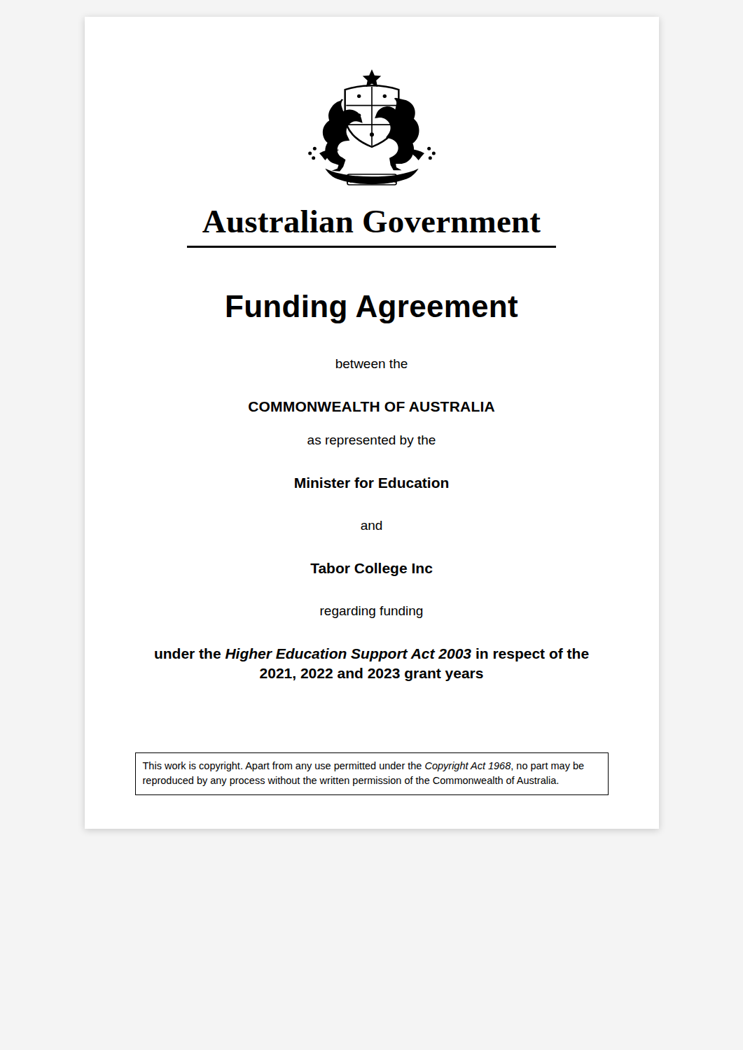Commonwealth Coat of Arms AUSTRALIA
Australian Government
Funding Agreement
between the
COMMONWEALTH OF AUSTRALIA
as represented by the
Minister for Education
and
Tabor College Inc
regarding funding
under the Higher Education Support Act 2003 in respect of the 2021, 2022 and 2023 grant years
This work is copyright. Apart from any use permitted under the Copyright Act 1968, no part may be reproduced by any process without the written permission of the Commonwealth of Australia.